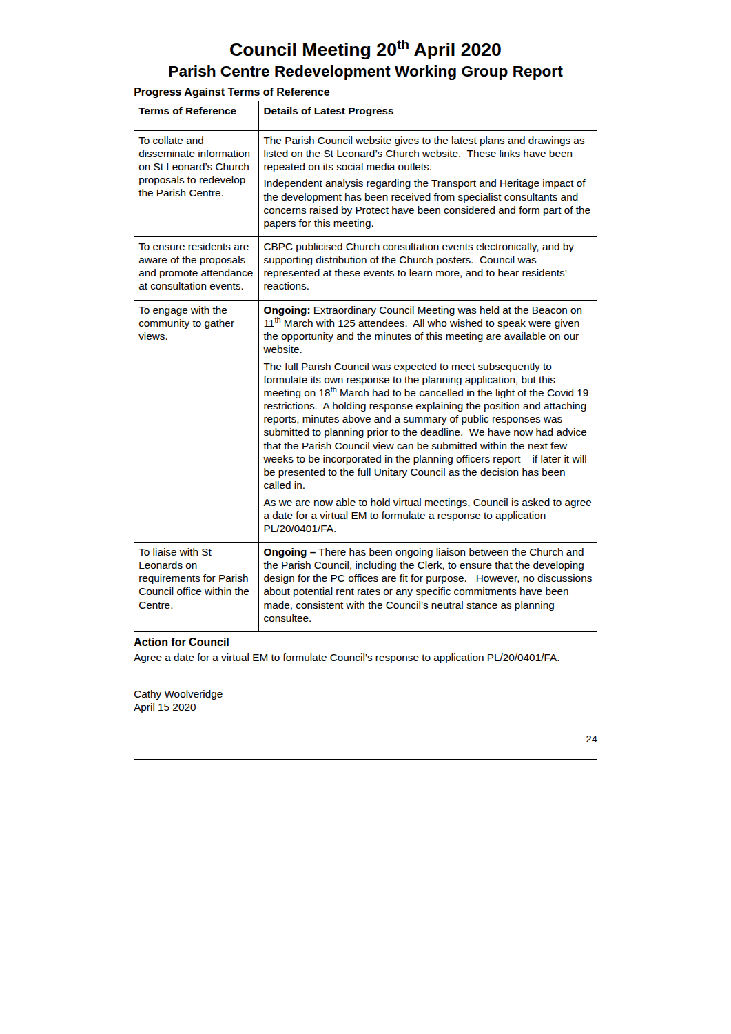Council Meeting 20th April 2020
Parish Centre Redevelopment Working Group Report
Progress Against Terms of Reference
| Terms of Reference | Details of Latest Progress |
| --- | --- |
| To collate and disseminate information on St Leonard’s Church proposals to redevelop the Parish Centre. | The Parish Council website gives to the latest plans and drawings as listed on the St Leonard’s Church website. These links have been repeated on its social media outlets. Independent analysis regarding the Transport and Heritage impact of the development has been received from specialist consultants and concerns raised by Protect have been considered and form part of the papers for this meeting. |
| To ensure residents are aware of the proposals and promote attendance at consultation events. | CBPC publicised Church consultation events electronically, and by supporting distribution of the Church posters. Council was represented at these events to learn more, and to hear residents’ reactions. |
| To engage with the community to gather views. | Ongoing: Extraordinary Council Meeting was held at the Beacon on 11 th March with 125 attendees. All who wished to speak were given the opportunity and the minutes of this meeting are available on our website. The full Parish Council was expected to meet subsequently to formulate its own response to the planning application, but this meeting on 18 th March had to be cancelled in the light of the Covid 19 restrictions. A holding response explaining the position and attaching reports, minutes above and a summary of public responses was submitted to planning prior to the deadline. We have now had advice that the Parish Council view can be submitted within the next few weeks to be incorporated in the planning officers report – if later it will be presented to the full Unitary Council as the decision has been called in. As we are now able to hold virtual meetings, Council is asked to agree a date for a virtual EM to formulate a response to application PL/20/0401/FA. |
| To liaise with St Leonards on requirements for Parish Council office within the Centre. | Ongoing – There has been ongoing liaison between the Church and the Parish Council, including the Clerk, to ensure that the developing design for the PC offices are fit for purpose. However, no discussions about potential rent rates or any specific commitments have been made, consistent with the Council’s neutral stance as planning consultee. |
Action for Council
Agree a date for a virtual EM to formulate Council’s response to application PL/20/0401/FA.
Cathy Woolveridge
April 15 2020
24